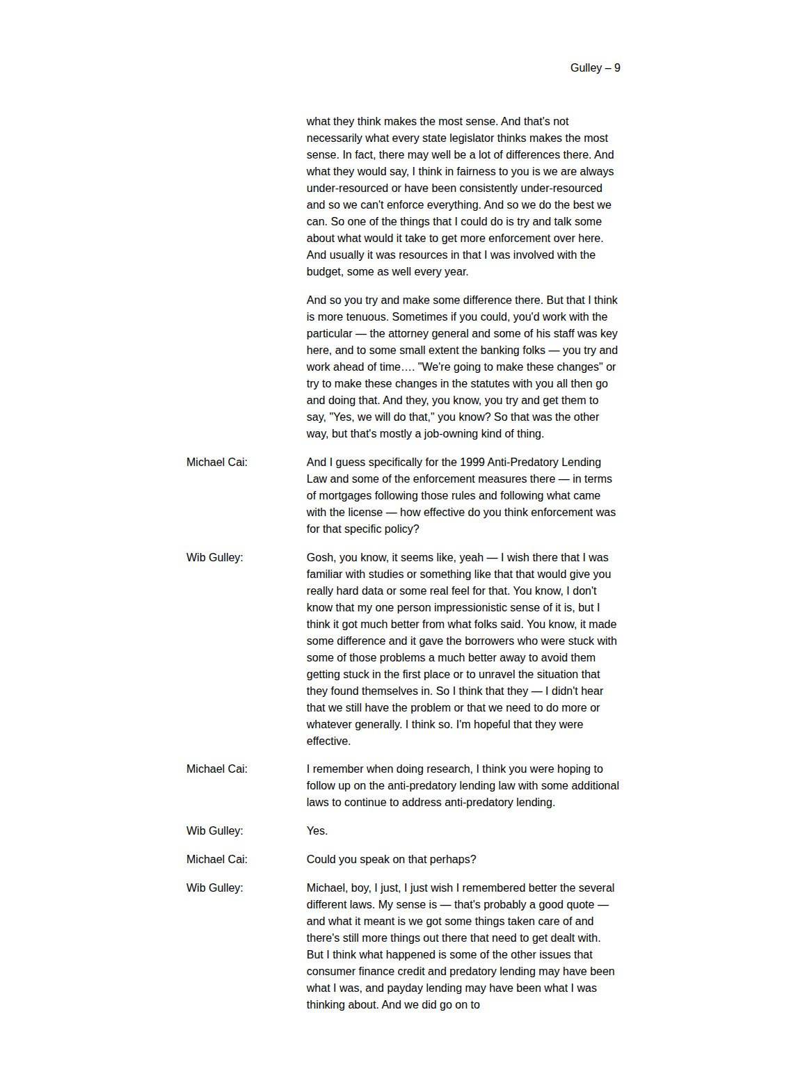Gulley – 9
| | what they think makes the most sense. And that's not necessarily what every state legislator thinks makes the most sense. In fact, there may well be a lot of differences there. And what they would say, I think in fairness to you is we are always under-resourced or have been consistently under-resourced and so we can't enforce everything. And so we do the best we can. So one of the things that I could do is try and talk some about what would it take to get more enforcement over here. And usually it was resources in that I was involved with the budget, some as well every year. And so you try and make some difference there. But that I think is more tenuous. Sometimes if you could, you'd work with the particular — the attorney general and some of his staff was key here, and to some small extent the banking folks — you try and work ahead of time…. "We're going to make these changes" or try to make these changes in the statutes with you all then go and doing that. And they, you know, you try and get them to say, "Yes, we will do that," you know? So that was the other way, but that's mostly a job-owning kind of thing. |
| Michael Cai: | And I guess specifically for the 1999 Anti-Predatory Lending Law and some of the enforcement measures there — in terms of mortgages following those rules and following what came with the license — how effective do you think enforcement was for that specific policy? |
| Wib Gulley: | Gosh, you know, it seems like, yeah — I wish there that I was familiar with studies or something like that that would give you really hard data or some real feel for that. You know, I don't know that my one person impressionistic sense of it is, but I think it got much better from what folks said. You know, it made some difference and it gave the borrowers who were stuck with some of those problems a much better away to avoid them getting stuck in the first place or to unravel the situation that they found themselves in. So I think that they — I didn't hear that we still have the problem or that we need to do more or whatever generally. I think so. I'm hopeful that they were effective. |
| Michael Cai: | I remember when doing research, I think you were hoping to follow up on the anti-predatory lending law with some additional laws to continue to address anti-predatory lending. |
| Wib Gulley: | Yes. |
| Michael Cai: | Could you speak on that perhaps? |
| Wib Gulley: | Michael, boy, I just, I just wish I remembered better the several different laws. My sense is — that's probably a good quote — and what it meant is we got some things taken care of and there's still more things out there that need to get dealt with. But I think what happened is some of the other issues that consumer finance credit and predatory lending may have been what I was, and payday lending may have been what I was thinking about. And we did go on to |